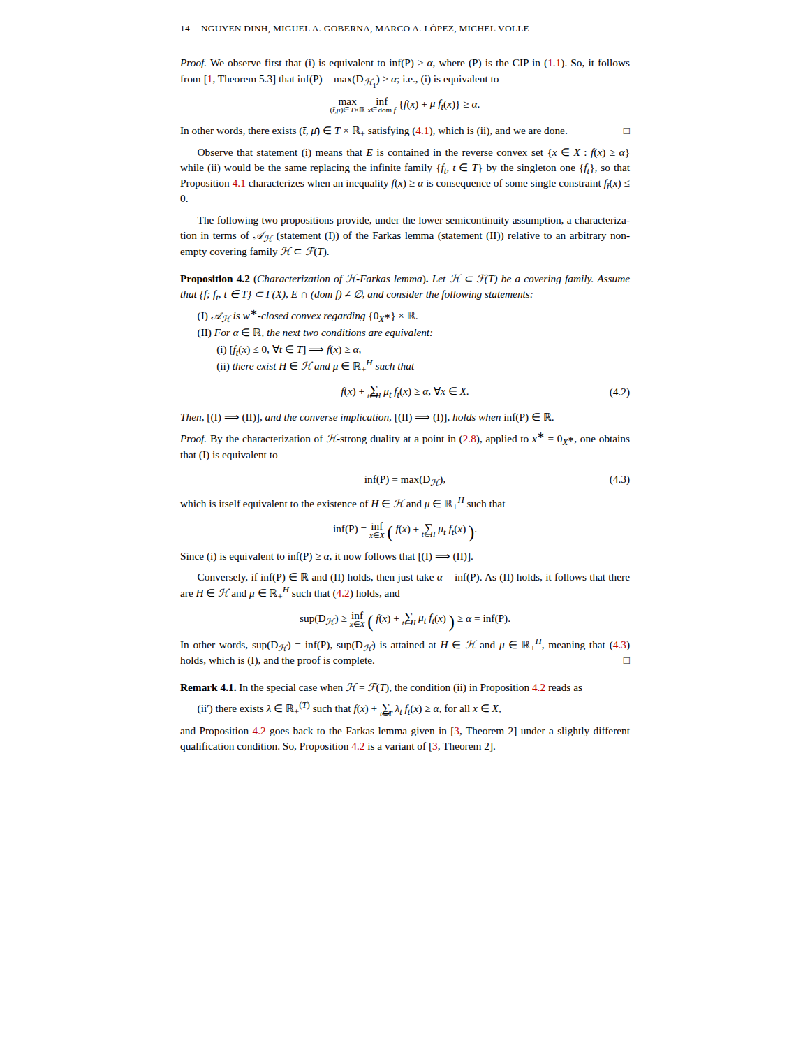14 NGUYEN DINH, MIGUEL A. GOBERNA, MARCO A. LÓPEZ, MICHEL VOLLE
Proof. We observe first that (i) is equivalent to inf(P) ≥ α, where (P) is the CIP in (1.1). So, it follows from [1, Theorem 5.3] that inf(P) = max(Dℋ1) ≥ α; i.e., (i) is equivalent to
max(t̄,μ)∈T×ℝ inf x∈dom f {f(x) + μ ft(x)} ≥ α.
In other words, there exists (t̄, μ̄) ∈ T × ℝ+ satisfying (4.1), which is (ii), and we are done. □
Observe that statement (i) means that E is contained in the reverse convex set {x ∈ X : f(x) ≥ α} while (ii) would be the same replacing the infinite family {ft, t ∈ T} by the singleton one {ft̄}, so that Proposition 4.1 characterizes when an inequality f(x) ≥ α is consequence of some single constraint ft̄(x) ≤ 0.
The following two propositions provide, under the lower semicontinuity assumption, a characterization in terms of 𝒜ℋ (statement (I)) of the Farkas lemma (statement (II)) relative to an arbitrary non-empty covering family ℋ ⊂ ℱ(T).
Proposition 4.2 (Characterization of ℋ-Farkas lemma). Let ℋ ⊂ ℱ(T) be a covering family. Assume that {f; ft, t ∈ T} ⊂ Γ(X), E ∩ (dom f) ≠ ∅, and consider the following statements:
(I) 𝒜ℋ is w∗-closed convex regarding {0X∗} × ℝ.
(II) For α ∈ ℝ, the next two conditions are equivalent:
(i) [ft(x) ≤ 0, ∀t ∈ T] ⟹ f(x) ≥ α,
(ii) there exist H ∈ ℋ and μ ∈ ℝ+H such that
f(x) + ∑t∈H μt ft(x) ≥ α, ∀x ∈ X. (4.2)
Then, [(I) ⟹ (II)], and the converse implication, [(II) ⟹ (I)], holds when inf(P) ∈ ℝ.
Proof. By the characterization of ℋ-strong duality at a point in (2.8), applied to x∗ = 0X∗, one obtains that (I) is equivalent to
inf(P) = max(Dℋ), (4.3)
which is itself equivalent to the existence of H ∈ ℋ and μ ∈ ℝ+H such that
inf(P) = inf x∈X ( f(x) + ∑t∈H μt ft(x) ).
Since (i) is equivalent to inf(P) ≥ α, it now follows that [(I) ⟹ (II)].
Conversely, if inf(P) ∈ ℝ and (II) holds, then just take α = inf(P). As (II) holds, it follows that there are H ∈ ℋ and μ ∈ ℝ+H such that (4.2) holds, and
sup(Dℋ) ≥ inf x∈X ( f(x) + ∑t∈H μt ft(x) ) ≥ α = inf(P).
In other words, sup(Dℋ) = inf(P), sup(Dℋ) is attained at H ∈ ℋ and μ ∈ ℝ+H, meaning that (4.3) holds, which is (I), and the proof is complete. □
Remark 4.1. In the special case when ℋ = ℱ(T), the condition (ii) in Proposition 4.2 reads as
(ii′) there exists λ ∈ ℝ+(T) such that f(x) + ∑t∈T λt ft(x) ≥ α, for all x ∈ X,
and Proposition 4.2 goes back to the Farkas lemma given in [3, Theorem 2] under a slightly different qualification condition. So, Proposition 4.2 is a variant of [3, Theorem 2].